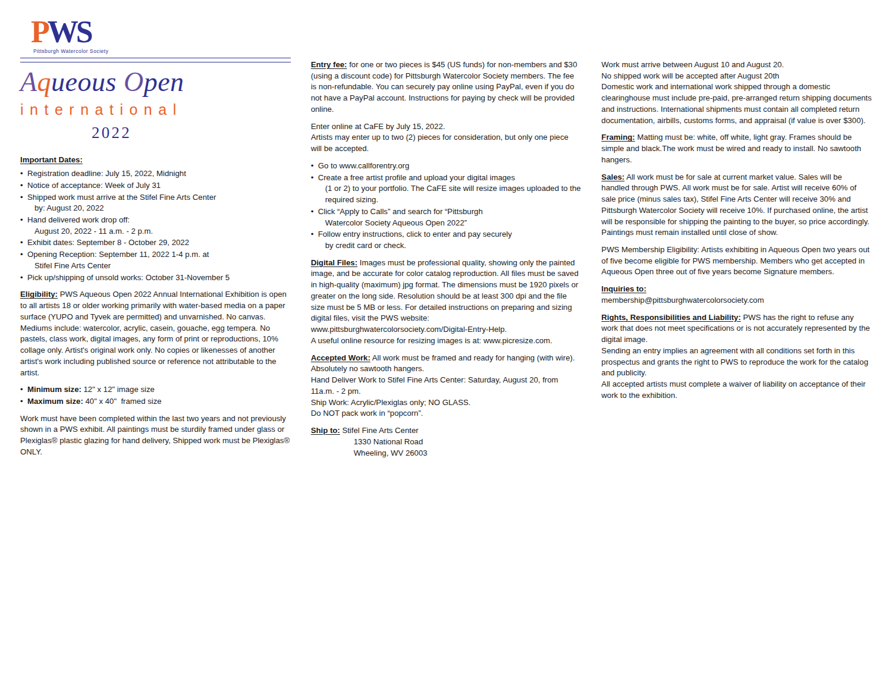PWS Pittsburgh Watercolor Society
Aqueous Open
international
2022
Important Dates:
Registration deadline: July 15, 2022, Midnight
Notice of acceptance: Week of July 31
Shipped work must arrive at the Stifel Fine Arts Center
by: August 20, 2022
Hand delivered work drop off:
August 20, 2022 - 11 a.m. - 2 p.m.
Exhibit dates: September 8 - October 29, 2022
Opening Reception: September 11, 2022 1-4 p.m. at
Stifel Fine Arts Center
Pick up/shipping of unsold works: October 31-November 5
Eligibility: PWS Aqueous Open 2022 Annual International Exhibition is open to all artists 18 or older working primarily with water-based media on a paper surface (YUPO and Tyvek are permitted) and unvarnished. No canvas.
Mediums include: watercolor, acrylic, casein, gouache, egg tempera. No pastels, class work, digital images, any form of print or reproductions, 10% collage only. Artist's original work only. No copies or likenesses of another artist's work including published source or reference not attributable to the artist.
Minimum size: 12" x 12" image size
Maximum size: 40" x 40" framed size
Work must have been completed within the last two years and not previously shown in a PWS exhibit. All paintings must be sturdily framed under glass or Plexiglas® plastic glazing for hand delivery, Shipped work must be Plexiglas® ONLY.
Entry fee: for one or two pieces is $45 (US funds) for non-members and $30 (using a discount code) for Pittsburgh Watercolor Society members. The fee is non-refundable. You can securely pay online using PayPal, even if you do not have a PayPal account. Instructions for paying by check will be provided online.
Enter online at CaFE by July 15, 2022.
Artists may enter up to two (2) pieces for consideration, but only one piece will be accepted.
Go to www.callforentry.org
Create a free artist profile and upload your digital images
(1 or 2) to your portfolio. The CaFE site will resize images uploaded to the required sizing.
Click “Apply to Calls” and search for “Pittsburgh
Watercolor Society Aqueous Open 2022”
Follow entry instructions, click to enter and pay securely
by credit card or check.
Digital Files: Images must be professional quality, showing only the painted image, and be accurate for color catalog reproduction. All files must be saved in high-quality (maximum) jpg format. The dimensions must be 1920 pixels or greater on the long side. Resolution should be at least 300 dpi and the file size must be 5 MB or less. For detailed instructions on preparing and sizing digital files, visit the PWS website:
www.pittsburghwatercolorsociety.com/Digital-Entry-Help.
A useful online resource for resizing images is at: www.picresize.com.
Accepted Work: All work must be framed and ready for hanging (with wire). Absolutely no sawtooth hangers.
Hand Deliver Work to Stifel Fine Arts Center: Saturday, August 20, from 11a.m. - 2 pm.
Ship Work: Acrylic/Plexiglas only; NO GLASS.
Do NOT pack work in “popcorn”.
Ship to: Stifel Fine Arts Center 1330 National Road Wheeling, WV 26003
Work must arrive between August 10 and August 20.
No shipped work will be accepted after August 20th
Domestic work and international work shipped through a domestic clearinghouse must include pre-paid, pre-arranged return shipping documents and instructions. International shipments must contain all completed return documentation, airbills, customs forms, and appraisal (if value is over $300).
Framing: Matting must be: white, off white, light gray. Frames should be simple and black.The work must be wired and ready to install. No sawtooth hangers.
Sales: All work must be for sale at current market value. Sales will be handled through PWS. All work must be for sale. Artist will receive 60% of sale price (minus sales tax), Stifel Fine Arts Center will receive 30% and Pittsburgh Watercolor Society will receive 10%. If purchased online, the artist will be responsible for shipping the painting to the buyer, so price accordingly. Paintings must remain installed until close of show.
PWS Membership Eligibility: Artists exhibiting in Aqueous Open two years out of five become eligible for PWS membership. Members who get accepted in Aqueous Open three out of five years become Signature members.
Inquiries to:
membership@pittsburghwatercolorsociety.com
Rights, Responsibilities and Liability: PWS has the right to refuse any work that does not meet specifications or is not accurately represented by the digital image.
Sending an entry implies an agreement with all conditions set forth in this prospectus and grants the right to PWS to reproduce the work for the catalog and publicity.
All accepted artists must complete a waiver of liability on acceptance of their work to the exhibition.